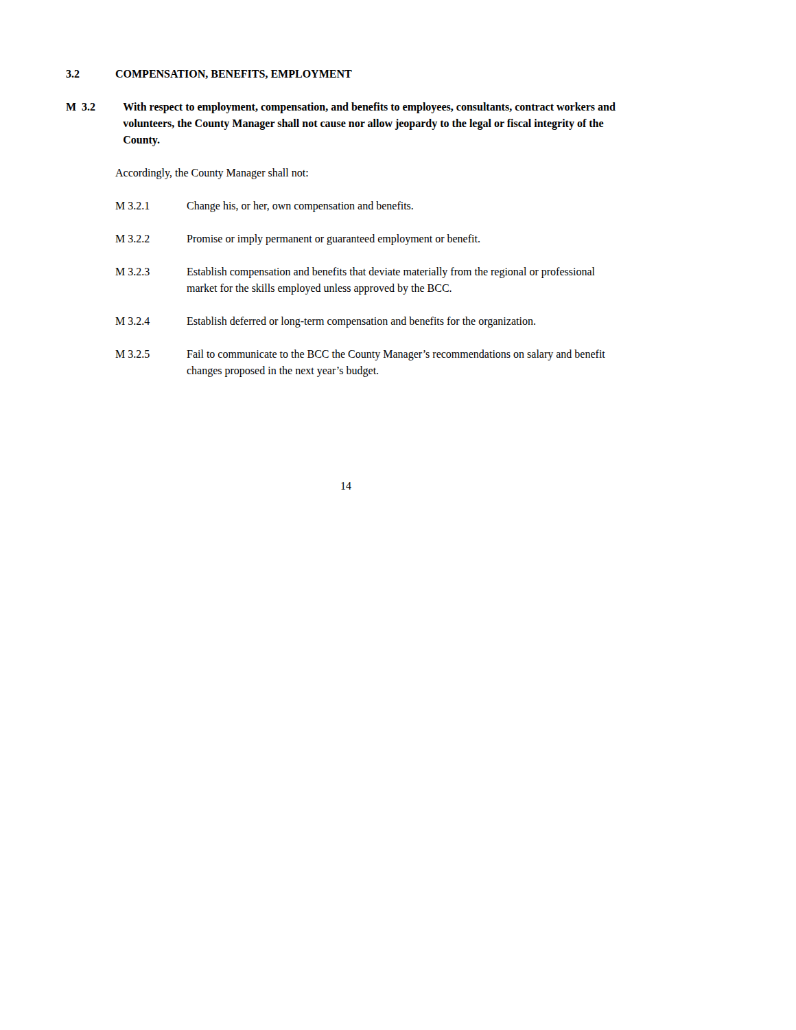3.2 COMPENSATION, BENEFITS, EMPLOYMENT
M 3.2 With respect to employment, compensation, and benefits to employees, consultants, contract workers and volunteers, the County Manager shall not cause nor allow jeopardy to the legal or fiscal integrity of the County.
Accordingly, the County Manager shall not:
M 3.2.1 Change his, or her, own compensation and benefits.
M 3.2.2 Promise or imply permanent or guaranteed employment or benefit.
M 3.2.3 Establish compensation and benefits that deviate materially from the regional or professional market for the skills employed unless approved by the BCC.
M 3.2.4 Establish deferred or long-term compensation and benefits for the organization.
M 3.2.5 Fail to communicate to the BCC the County Manager’s recommendations on salary and benefit changes proposed in the next year’s budget.
14